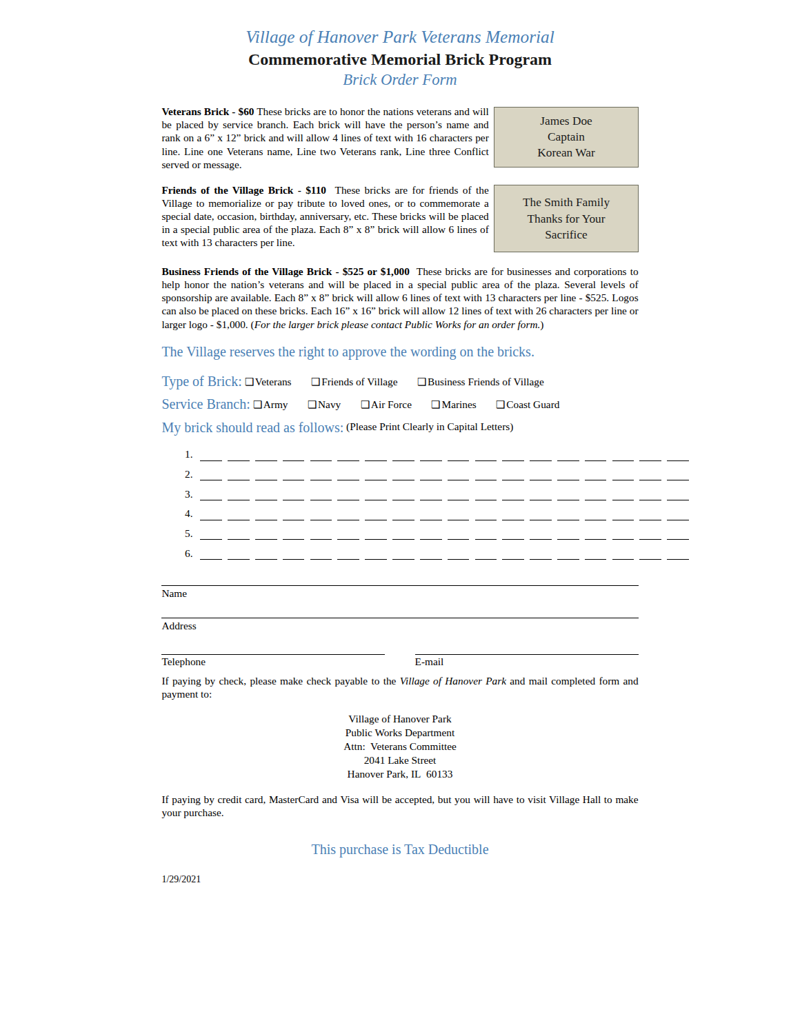Village of Hanover Park Veterans Memorial
Commemorative Memorial Brick Program
Brick Order Form
Veterans Brick - $60 These bricks are to honor the nations veterans and will be placed by service branch. Each brick will have the person’s name and rank on a 6” x 12” brick and will allow 4 lines of text with 16 characters per line. Line one Veterans name, Line two Veterans rank, Line three Conflict served or message.
James Doe
Captain
Korean War
Friends of the Village Brick - $110 These bricks are for friends of the Village to memorialize or pay tribute to loved ones, or to commemorate a special date, occasion, birthday, anniversary, etc. These bricks will be placed in a special public area of the plaza. Each 8” x 8” brick will allow 6 lines of text with 13 characters per line.
The Smith Family
Thanks for Your
Sacrifice
Business Friends of the Village Brick - $525 or $1,000 These bricks are for businesses and corporations to help honor the nation’s veterans and will be placed in a special public area of the plaza. Several levels of sponsorship are available. Each 8” x 8” brick will allow 6 lines of text with 13 characters per line - $525. Logos can also be placed on these bricks. Each 16” x 16” brick will allow 12 lines of text with 26 characters per line or larger logo - $1,000. (For the larger brick please contact Public Works for an order form.)
The Village reserves the right to approve the wording on the bricks.
Type of Brick: ❑Veterans ❑Friends of Village ❑Business Friends of Village
Service Branch: ❑Army ❑Navy ❑Air Force ❑Marines ❑Coast Guard
My brick should read as follows: (Please Print Clearly in Capital Letters)
Name
Address
Telephone
E-mail
If paying by check, please make check payable to the Village of Hanover Park and mail completed form and payment to:
Village of Hanover Park
Public Works Department
Attn: Veterans Committee
2041 Lake Street
Hanover Park, IL 60133
If paying by credit card, MasterCard and Visa will be accepted, but you will have to visit Village Hall to make your purchase.
This purchase is Tax Deductible
1/29/2021